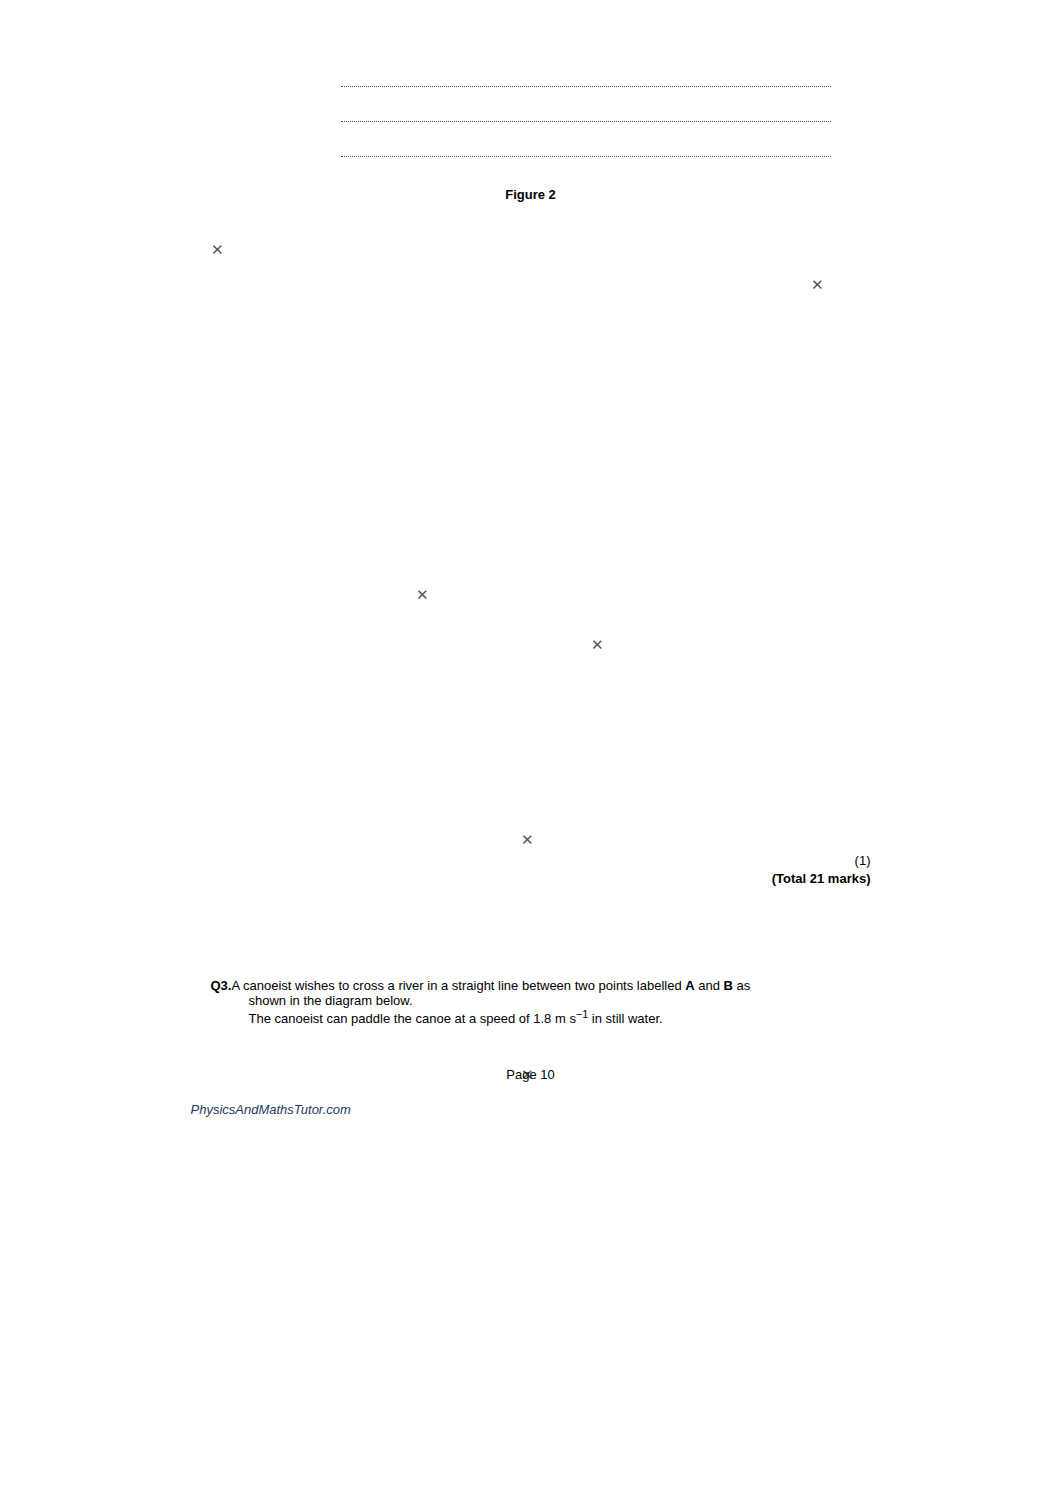Figure 2
✕ ✕ ✕ ✕ ✕ ✕
(1)
(Total 21 marks)
Q3. A canoeist wishes to cross a river in a straight line between two points labelled A and B as
shown in the diagram below.
The canoeist can paddle the canoe at a speed of 1.8 m s−1 in still water.
Page 10
PhysicsAndMathsTutor.com